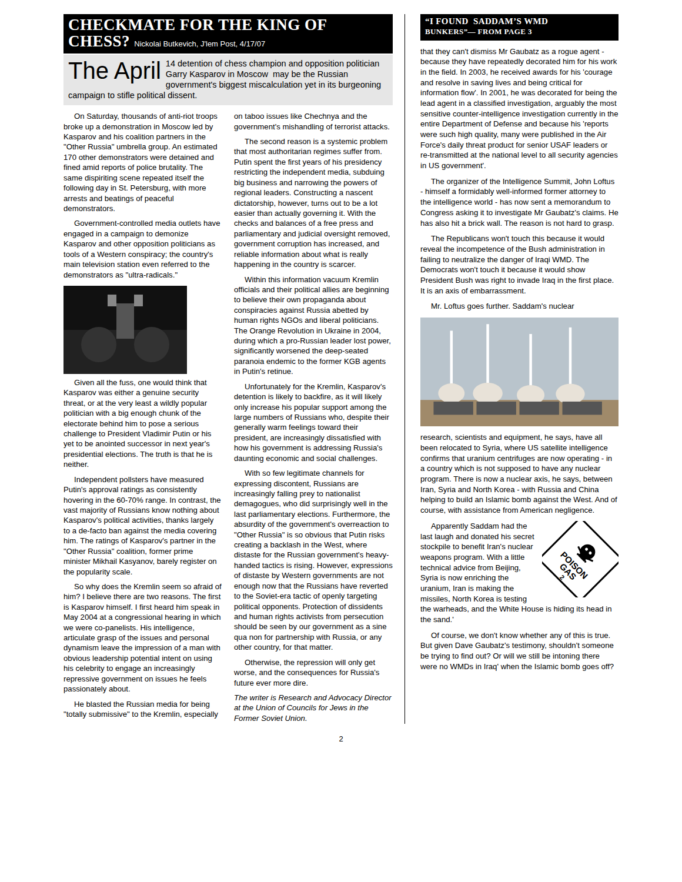CHECKMATE FOR THE KING OF
CHESS? Nickolai Butkevich, J'lem Post, 4/17/07
The April
14 detention of chess champion and opposition politician Garry Kasparov in Moscow may be the Russian government's biggest miscalculation yet in its burgeoning campaign to stifle political dissent.
On Saturday, thousands of anti-riot troops broke up a demonstration in Moscow led by Kasparov and his coalition partners in the "Other Russia" umbrella group. An estimated 170 other demonstrators were detained and fined amid reports of police brutality. The same dispiriting scene repeated itself the following day in St. Petersburg, with more arrests and beatings of peaceful demonstrators.
Government-controlled media outlets have engaged in a campaign to demonize Kasparov and other opposition politicians as tools of a Western conspiracy; the country's main television station even referred to the demonstrators as "ultra-radicals."
Given all the fuss, one would think that Kasparov was either a genuine security threat, or at the very least a wildly popular politician with a big enough chunk of the electorate behind him to pose a serious challenge to President Vladimir Putin or his yet to be anointed successor in next year's presidential elections. The truth is that he is neither.
Independent pollsters have measured Putin's approval ratings as consistently hovering in the 60-70% range. In contrast, the vast majority of Russians know nothing about Kasparov's political activities, thanks largely to a de-facto ban against the media covering him. The ratings of Kasparov's partner in the "Other Russia" coalition, former prime minister Mikhail Kasyanov, barely register on the popularity scale.
So why does the Kremlin seem so afraid of him? I believe there are two reasons. The first is Kasparov himself. I first heard him speak in May 2004 at a congressional hearing in which we were co-panelists. His intelligence, articulate grasp of the issues and personal dynamism leave the impression of a man with obvious leadership potential intent on using his celebrity to engage an increasingly repressive government on issues he feels passionately about.
He blasted the Russian media for being "totally submissive" to the Kremlin, especially on taboo issues like Chechnya and the government's mishandling of terrorist attacks.
The second reason is a systemic problem that most authoritarian regimes suffer from. Putin spent the first years of his presidency restricting the independent media, subduing big business and narrowing the powers of regional leaders. Constructing a nascent dictatorship, however, turns out to be a lot easier than actually governing it. With the checks and balances of a free press and parliamentary and judicial oversight removed, government corruption has increased, and reliable information about what is really happening in the country is scarcer.
Within this information vacuum Kremlin officials and their political allies are beginning to believe their own propaganda about conspiracies against Russia abetted by human rights NGOs and liberal politicians. The Orange Revolution in Ukraine in 2004, during which a pro-Russian leader lost power, significantly worsened the deep-seated paranoia endemic to the former KGB agents in Putin's retinue.
Unfortunately for the Kremlin, Kasparov's detention is likely to backfire, as it will likely only increase his popular support among the large numbers of Russians who, despite their generally warm feelings toward their president, are increasingly dissatisfied with how his government is addressing Russia's daunting economic and social challenges.
With so few legitimate channels for expressing discontent, Russians are increasingly falling prey to nationalist demagogues, who did surprisingly well in the last parliamentary elections. Furthermore, the absurdity of the government's overreaction to "Other Russia" is so obvious that Putin risks creating a backlash in the West, where distaste for the Russian government's heavy-handed tactics is rising. However, expressions of distaste by Western governments are not enough now that the Russians have reverted to the Soviet-era tactic of openly targeting political opponents. Protection of dissidents and human rights activists from persecution should be seen by our government as a sine qua non for partnership with Russia, or any other country, for that matter.
Otherwise, the repression will only get worse, and the consequences for Russia's future ever more dire.
The writer is Research and Advocacy Director at the Union of Councils for Jews in the Former Soviet Union.
“I FOUND SADDAM’S WMD
BUNKERS”— FROM PAGE 3
that they can't dismiss Mr Gaubatz as a rogue agent - because they have repeatedly decorated him for his work in the field. In 2003, he received awards for his 'courage and resolve in saving lives and being critical for information flow'. In 2001, he was decorated for being the lead agent in a classified investigation, arguably the most sensitive counter-intelligence investigation currently in the entire Department of Defense and because his 'reports were such high quality, many were published in the Air Force's daily threat product for senior USAF leaders or re-transmitted at the national level to all security agencies in US government'.
The organizer of the Intelligence Summit, John Loftus - himself a formidably well-informed former attorney to the intelligence world - has now sent a memorandum to Congress asking it to investigate Mr Gaubatz's claims. He has also hit a brick wall. The reason is not hard to grasp.
The Republicans won't touch this because it would reveal the incompetence of the Bush administration in failing to neutralize the danger of Iraqi WMD. The Democrats won't touch it because it would show President Bush was right to invade Iraq in the first place. It is an axis of embarrassment.
Mr. Loftus goes further. Saddam's nuclear
research, scientists and equipment, he says, have all been relocated to Syria, where US satellite intelligence confirms that uranium centrifuges are now operating - in a country which is not supposed to have any nuclear program. There is now a nuclear axis, he says, between Iran, Syria and North Korea - with Russia and China helping to build an Islamic bomb against the West. And of course, with assistance from American negligence.
Apparently Saddam had the last laugh and donated his secret stockpile to benefit Iran's nuclear weapons program. With a little technical advice from Beijing, Syria is now enriching the uranium, Iran is making the missiles, North Korea is testing the warheads, and the White House is hiding its head in the sand.'
Of course, we don't know whether any of this is true. But given Dave Gaubatz's testimony, shouldn't someone be trying to find out? Or will we still be intoning there were no WMDs in Iraq' when the Islamic bomb goes off?
2